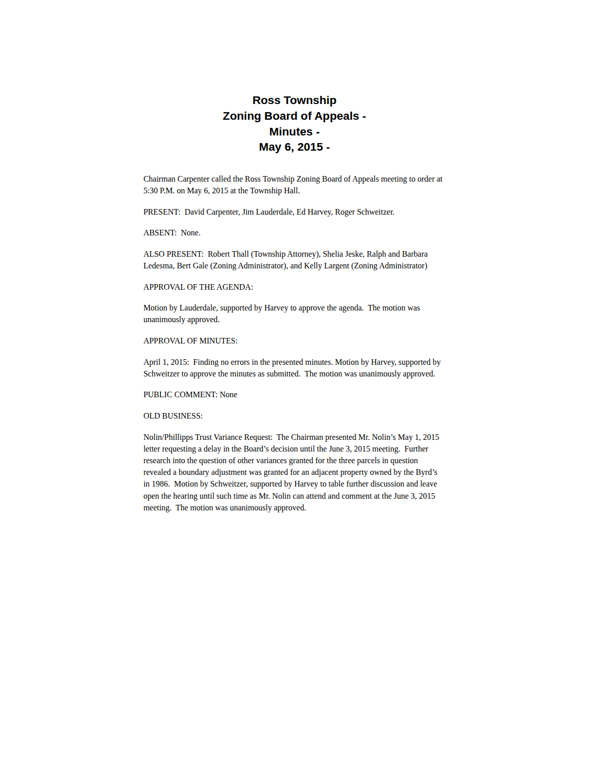Ross Township Zoning Board of Appeals - Minutes - May 6, 2015 -
Chairman Carpenter called the Ross Township Zoning Board of Appeals meeting to order at 5:30 P.M. on May 6, 2015 at the Township Hall.
PRESENT: David Carpenter, Jim Lauderdale, Ed Harvey, Roger Schweitzer.
ABSENT: None.
ALSO PRESENT: Robert Thall (Township Attorney), Shelia Jeske, Ralph and Barbara Ledesma, Bert Gale (Zoning Administrator), and Kelly Largent (Zoning Administrator)
APPROVAL OF THE AGENDA:
Motion by Lauderdale, supported by Harvey to approve the agenda. The motion was unanimously approved.
APPROVAL OF MINUTES:
April 1, 2015: Finding no errors in the presented minutes. Motion by Harvey, supported by Schweitzer to approve the minutes as submitted. The motion was unanimously approved.
PUBLIC COMMENT: None
OLD BUSINESS:
Nolin/Phillipps Trust Variance Request: The Chairman presented Mr. Nolin’s May 1, 2015 letter requesting a delay in the Board’s decision until the June 3, 2015 meeting. Further research into the question of other variances granted for the three parcels in question revealed a boundary adjustment was granted for an adjacent property owned by the Byrd’s in 1986. Motion by Schweitzer, supported by Harvey to table further discussion and leave open the hearing until such time as Mr. Nolin can attend and comment at the June 3, 2015 meeting. The motion was unanimously approved.